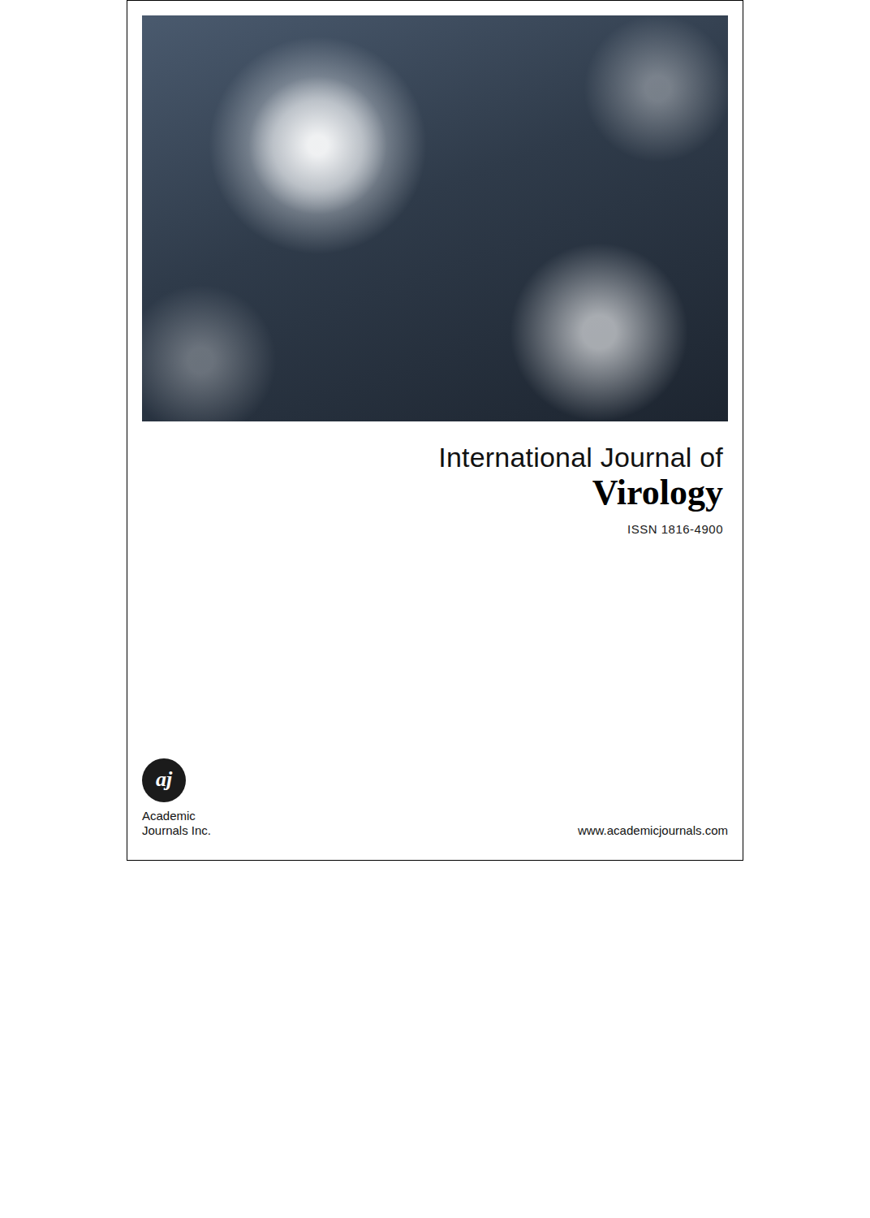International Journal of
Virology
ISSN 1816-4900
aj
Academic
Journals Inc.
www.academicjournals.com